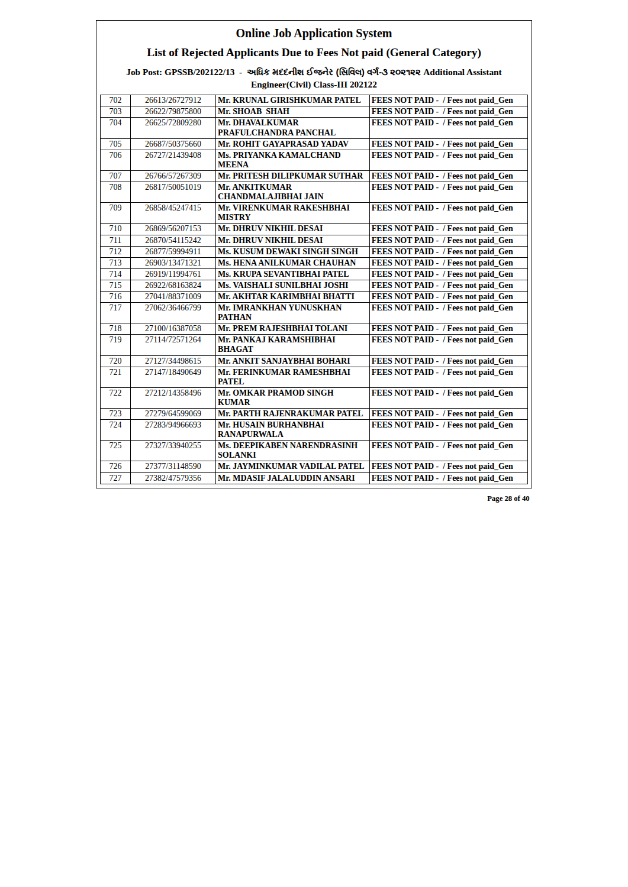Online Job Application System
List of Rejected Applicants Due to Fees Not paid (General Category)
Job Post: GPSSB/202122/13 - અધિક મદદનીશ ઈજનેર (સિવિલ) વર્ગ-૩ ૨૦૨૧૨૨ Additional Assistant
Engineer(Civil) Class-III 202122
| 702 | 26613/26727912 | Mr. KRUNAL GIRISHKUMAR PATEL | FEES NOT PAID - / Fees not paid_Gen |
| 703 | 26622/79875800 | Mr. SHOAB SHAH | FEES NOT PAID - / Fees not paid_Gen |
| 704 | 26625/72809280 | Mr. DHAVALKUMAR PRAFULCHANDRA PANCHAL | FEES NOT PAID - / Fees not paid_Gen |
| 705 | 26687/50375660 | Mr. ROHIT GAYAPRASAD YADAV | FEES NOT PAID - / Fees not paid_Gen |
| 706 | 26727/21439408 | Ms. PRIYANKA KAMALCHAND MEENA | FEES NOT PAID - / Fees not paid_Gen |
| 707 | 26766/57267309 | Mr. PRITESH DILIPKUMAR SUTHAR | FEES NOT PAID - / Fees not paid_Gen |
| 708 | 26817/50051019 | Mr. ANKITKUMAR CHANDMALAJIBHAI JAIN | FEES NOT PAID - / Fees not paid_Gen |
| 709 | 26858/45247415 | Mr. VIRENKUMAR RAKESHBHAI MISTRY | FEES NOT PAID - / Fees not paid_Gen |
| 710 | 26869/56207153 | Mr. DHRUV NIKHIL DESAI | FEES NOT PAID - / Fees not paid_Gen |
| 711 | 26870/54115242 | Mr. DHRUV NIKHIL DESAI | FEES NOT PAID - / Fees not paid_Gen |
| 712 | 26877/59994911 | Ms. KUSUM DEWAKI SINGH SINGH | FEES NOT PAID - / Fees not paid_Gen |
| 713 | 26903/13471321 | Ms. HENA ANILKUMAR CHAUHAN | FEES NOT PAID - / Fees not paid_Gen |
| 714 | 26919/11994761 | Ms. KRUPA SEVANTIBHAI PATEL | FEES NOT PAID - / Fees not paid_Gen |
| 715 | 26922/68163824 | Ms. VAISHALI SUNILBHAI JOSHI | FEES NOT PAID - / Fees not paid_Gen |
| 716 | 27041/88371009 | Mr. AKHTAR KARIMBHAI BHATTI | FEES NOT PAID - / Fees not paid_Gen |
| 717 | 27062/36466799 | Mr. IMRANKHAN YUNUSKHAN PATHAN | FEES NOT PAID - / Fees not paid_Gen |
| 718 | 27100/16387058 | Mr. PREM RAJESHBHAI TOLANI | FEES NOT PAID - / Fees not paid_Gen |
| 719 | 27114/72571264 | Mr. PANKAJ KARAMSHIBHAI BHAGAT | FEES NOT PAID - / Fees not paid_Gen |
| 720 | 27127/34498615 | Mr. ANKIT SANJAYBHAI BOHARI | FEES NOT PAID - / Fees not paid_Gen |
| 721 | 27147/18490649 | Mr. FERINKUMAR RAMESHBHAI PATEL | FEES NOT PAID - / Fees not paid_Gen |
| 722 | 27212/14358496 | Mr. OMKAR PRAMOD SINGH KUMAR | FEES NOT PAID - / Fees not paid_Gen |
| 723 | 27279/64599069 | Mr. PARTH RAJENRAKUMAR PATEL | FEES NOT PAID - / Fees not paid_Gen |
| 724 | 27283/94966693 | Mr. HUSAIN BURHANBHAI RANAPURWALA | FEES NOT PAID - / Fees not paid_Gen |
| 725 | 27327/33940255 | Ms. DEEPIKABEN NARENDRASINH SOLANKI | FEES NOT PAID - / Fees not paid_Gen |
| 726 | 27377/31148590 | Mr. JAYMINKUMAR VADILAL PATEL | FEES NOT PAID - / Fees not paid_Gen |
| 727 | 27382/47579356 | Mr. MDASIF JALALUDDIN ANSARI | FEES NOT PAID - / Fees not paid_Gen |
Page 28 of 40